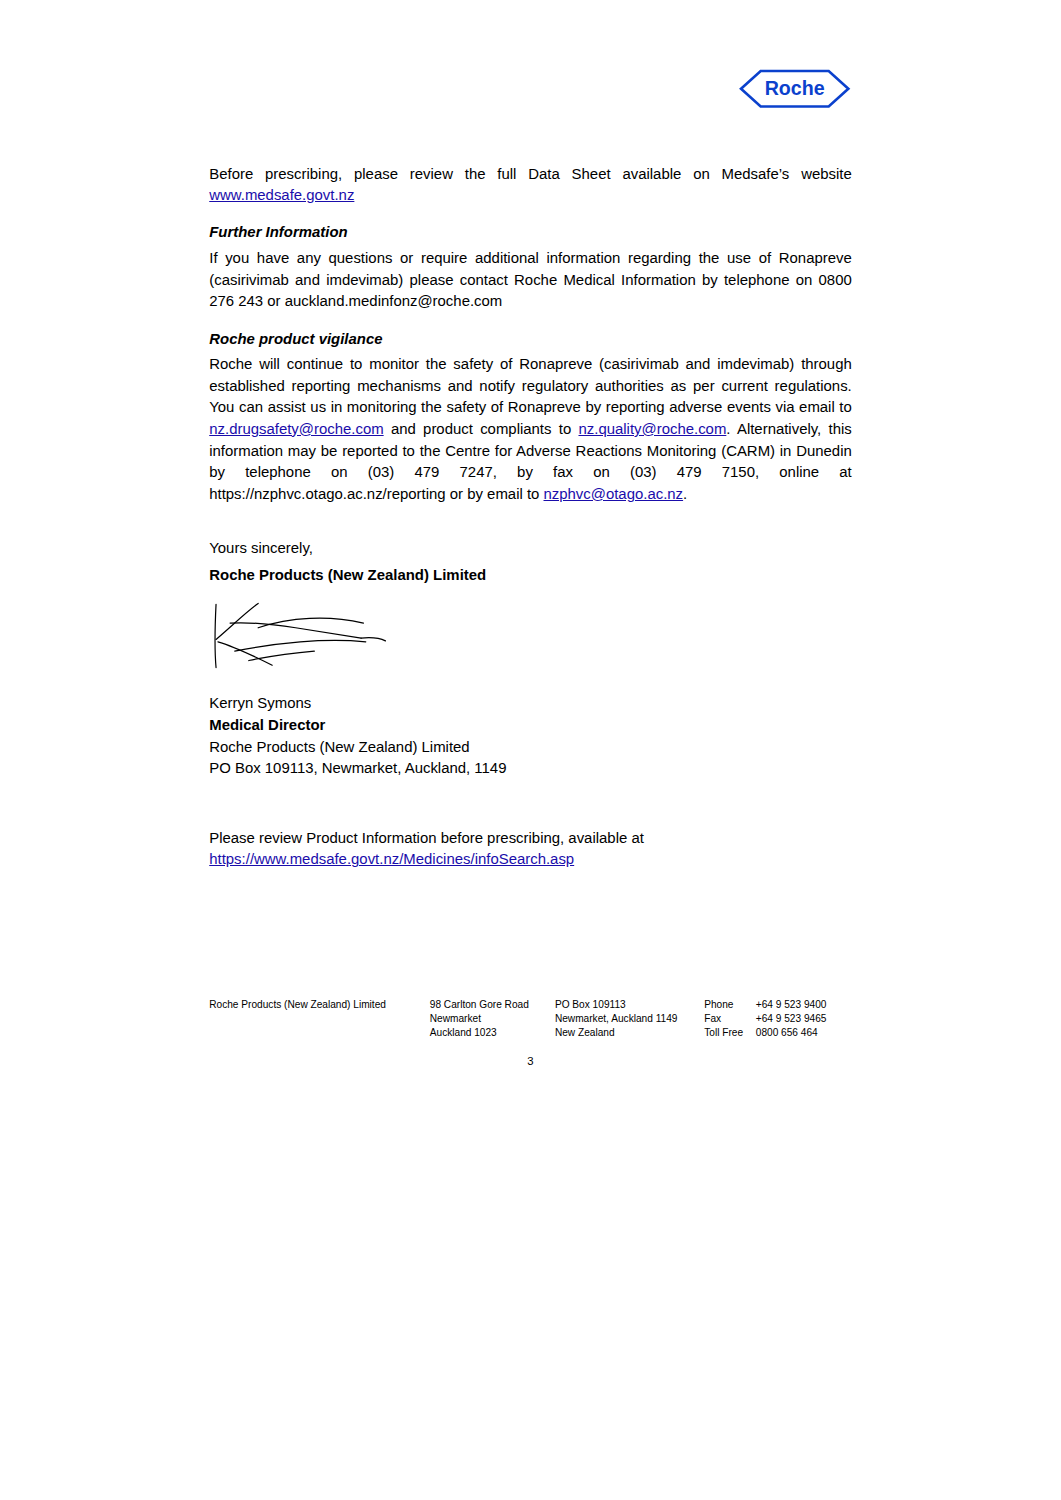Roche
Before prescribing, please review the full Data Sheet available on Medsafe’s website www.medsafe.govt.nz
Further Information
If you have any questions or require additional information regarding the use of Ronapreve (casirivimab and imdevimab) please contact Roche Medical Information by telephone on 0800 276 243 or auckland.medinfonz@roche.com
Roche product vigilance
Roche will continue to monitor the safety of Ronapreve (casirivimab and imdevimab) through established reporting mechanisms and notify regulatory authorities as per current regulations. You can assist us in monitoring the safety of Ronapreve by reporting adverse events via email to nz.drugsafety@roche.com and product compliants to nz.quality@roche.com. Alternatively, this information may be reported to the Centre for Adverse Reactions Monitoring (CARM) in Dunedin by telephone on (03) 479 7247, by fax on (03) 479 7150, online at https://nzphvc.otago.ac.nz/reporting or by email to nzphvc@otago.ac.nz.
Yours sincerely,
Roche Products (New Zealand) Limited
Kerryn Symons
Medical Director
Roche Products (New Zealand) Limited
PO Box 109113, Newmarket, Auckland, 1149
Please review Product Information before prescribing, available at
https://www.medsafe.govt.nz/Medicines/infoSearch.asp
| Roche Products (New Zealand) Limited | 98 Carlton Gore Road | PO Box 109113 | Phone | +64 9 523 9400 |
| | Newmarket | Newmarket, Auckland 1149 | Fax | +64 9 523 9465 |
| | Auckland 1023 | New Zealand | Toll Free | 0800 656 464 |
3